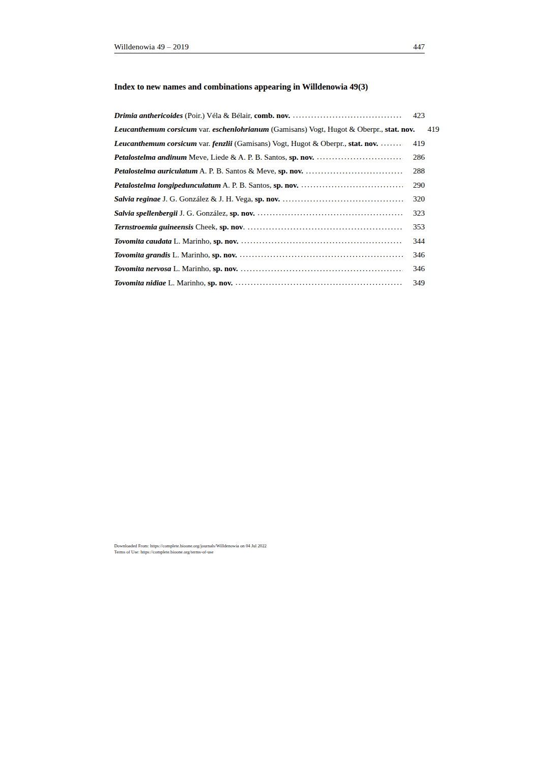Willdenowia 49 – 2019 447
Index to new names and combinations appearing in Willdenowia 49(3)
Drimia anthericoides (Poir.) Véla & Bélair, comb. nov. ........................................................................................................... 423
Leucanthemum corsicum var. eschenlohrianum (Gamisans) Vogt, Hugot & Oberpr., stat. nov. ........................................................................................................... 419
Leucanthemum corsicum var. fenzlii (Gamisans) Vogt, Hugot & Oberpr., stat. nov. ........................................................................................................... 419
Petalostelma andinum Meve, Liede & A. P. B. Santos, sp. nov. ........................................................................................................... 286
Petalostelma auriculatum A. P. B. Santos & Meve, sp. nov. ........................................................................................................... 288
Petalostelma longipedunculatum A. P. B. Santos, sp. nov. ........................................................................................................... 290
Salvia reginae J. G. González & J. H. Vega, sp. nov. ........................................................................................................... 320
Salvia spellenbergii J. G. González, sp. nov. ........................................................................................................... 323
Ternstroemia guineensis Cheek, sp. nov. ........................................................................................................... 353
Tovomita caudata L. Marinho, sp. nov. ........................................................................................................... 344
Tovomita grandis L. Marinho, sp. nov. ........................................................................................................... 346
Tovomita nervosa L. Marinho, sp. nov. ........................................................................................................... 346
Tovomita nidiae L. Marinho, sp. nov. ........................................................................................................... 349
Downloaded From: https://complete.bioone.org/journals/Willdenowia on 04 Jul 2022
Terms of Use: https://complete.bioone.org/terms-of-use